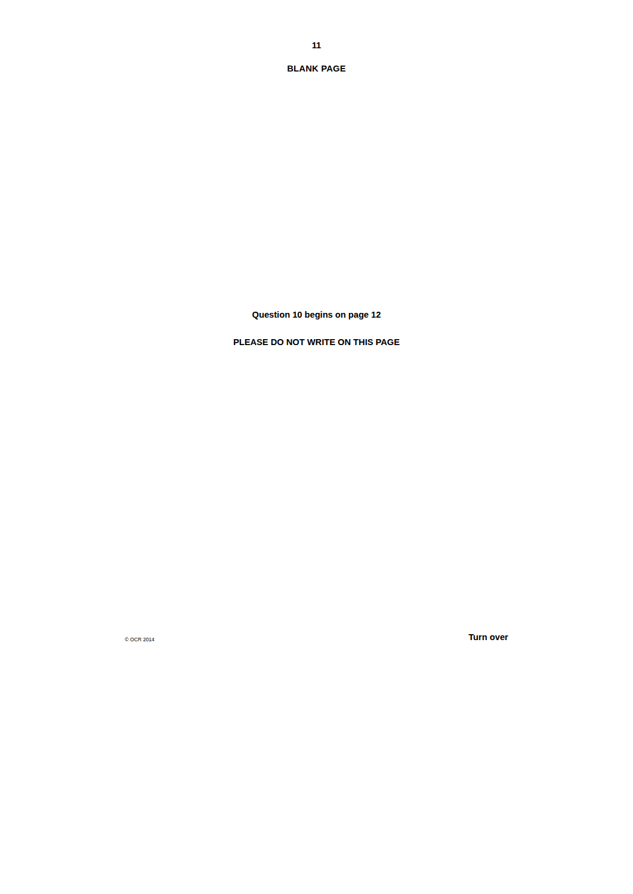11
BLANK PAGE
Question 10 begins on page 12
PLEASE DO NOT WRITE ON THIS PAGE
© OCR 2014 Turn over